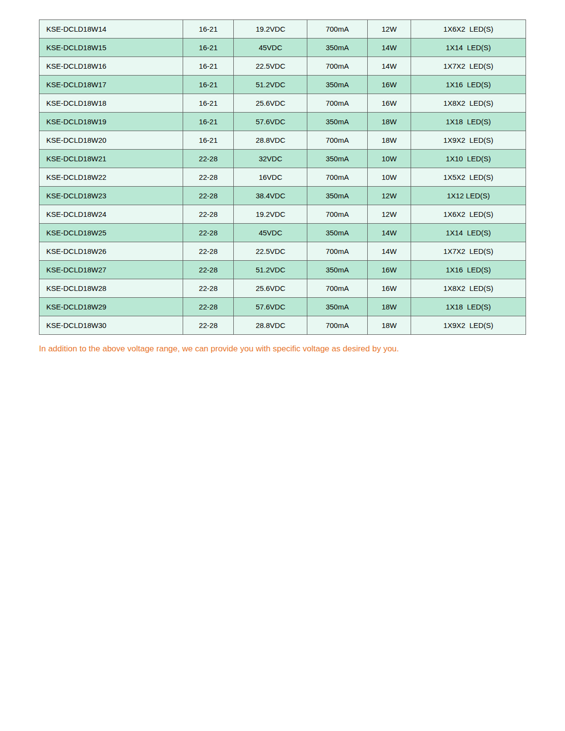| KSE-DCLD18W14 | 16-21 | 19.2VDC | 700mA | 12W | 1X6X2 LED(S) |
| KSE-DCLD18W15 | 16-21 | 45VDC | 350mA | 14W | 1X14 LED(S) |
| KSE-DCLD18W16 | 16-21 | 22.5VDC | 700mA | 14W | 1X7X2 LED(S) |
| KSE-DCLD18W17 | 16-21 | 51.2VDC | 350mA | 16W | 1X16 LED(S) |
| KSE-DCLD18W18 | 16-21 | 25.6VDC | 700mA | 16W | 1X8X2 LED(S) |
| KSE-DCLD18W19 | 16-21 | 57.6VDC | 350mA | 18W | 1X18 LED(S) |
| KSE-DCLD18W20 | 16-21 | 28.8VDC | 700mA | 18W | 1X9X2 LED(S) |
| KSE-DCLD18W21 | 22-28 | 32VDC | 350mA | 10W | 1X10 LED(S) |
| KSE-DCLD18W22 | 22-28 | 16VDC | 700mA | 10W | 1X5X2 LED(S) |
| KSE-DCLD18W23 | 22-28 | 38.4VDC | 350mA | 12W | 1X12 LED(S) |
| KSE-DCLD18W24 | 22-28 | 19.2VDC | 700mA | 12W | 1X6X2 LED(S) |
| KSE-DCLD18W25 | 22-28 | 45VDC | 350mA | 14W | 1X14 LED(S) |
| KSE-DCLD18W26 | 22-28 | 22.5VDC | 700mA | 14W | 1X7X2 LED(S) |
| KSE-DCLD18W27 | 22-28 | 51.2VDC | 350mA | 16W | 1X16 LED(S) |
| KSE-DCLD18W28 | 22-28 | 25.6VDC | 700mA | 16W | 1X8X2 LED(S) |
| KSE-DCLD18W29 | 22-28 | 57.6VDC | 350mA | 18W | 1X18 LED(S) |
| KSE-DCLD18W30 | 22-28 | 28.8VDC | 700mA | 18W | 1X9X2 LED(S) |
In addition to the above voltage range, we can provide you with specific voltage as desired by you.